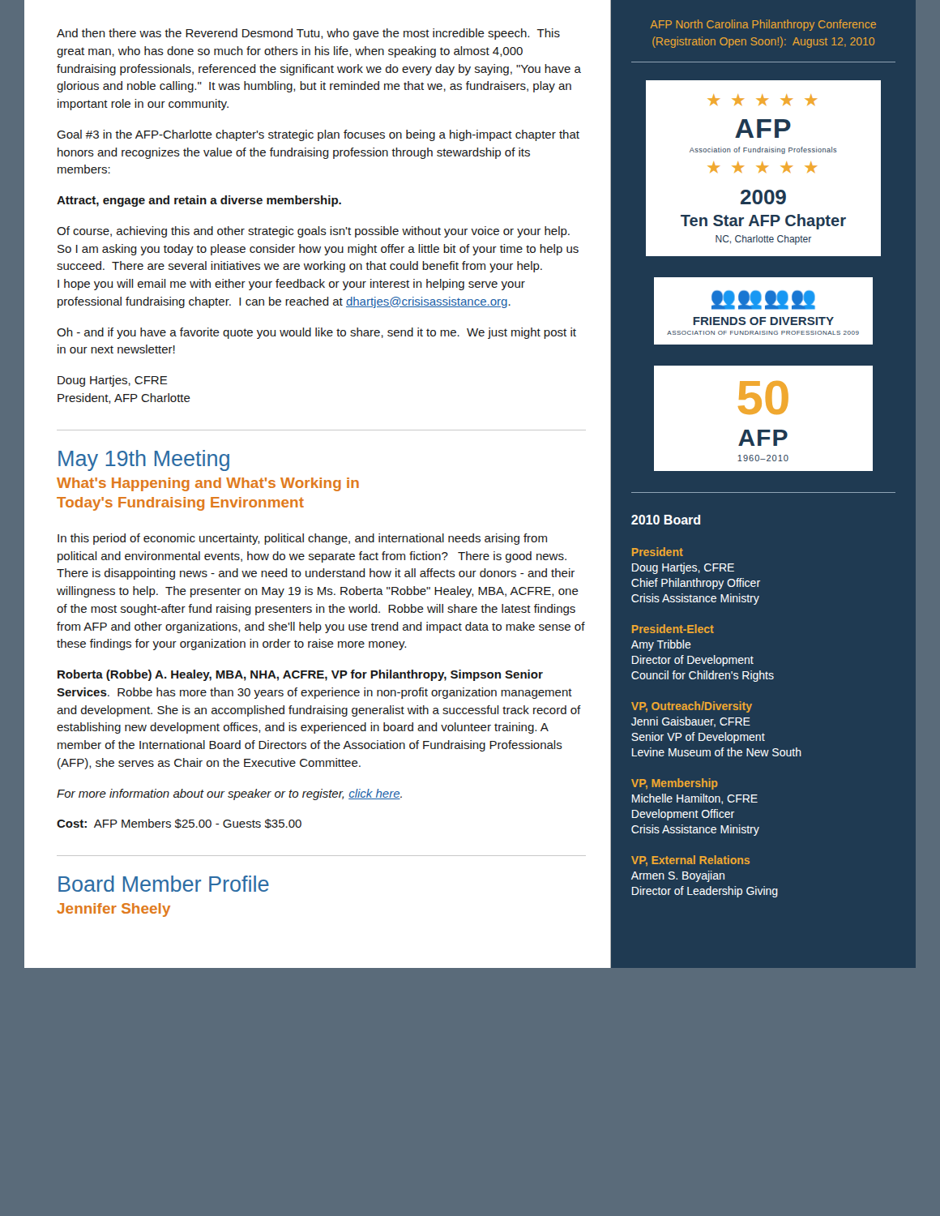| And then there was the Reverend Desmond Tutu, who gave the most incredible speech. This great man, who has done so much for others in his life, when speaking to almost 4,000 fundraising professionals, referenced the significant work we do every day by saying, "You have a glorious and noble calling." It was humbling, but it reminded me that we, as fundraisers, play an important role in our community. Goal #3 in the AFP-Charlotte chapter's strategic plan focuses on being a high-impact chapter that honors and recognizes the value of the fundraising profession through stewardship of its members: Attract, engage and retain a diverse membership. Of course, achieving this and other strategic goals isn't possible without your voice or your help. So I am asking you today to please consider how you might offer a little bit of your time to help us succeed. There are several initiatives we are working on that could benefit from your help. I hope you will email me with either your feedback or your interest in helping serve your professional fundraising chapter. I can be reached at dhartjes@crisisassistance.org . Oh - and if you have a favorite quote you would like to share, send it to me. We just might post it in our next newsletter! Doug Hartjes, CFRE President, AFP Charlotte May 19th Meeting What's Happening and What's Working in Today's Fundraising Environment In this period of economic uncertainty, political change, and international needs arising from political and environmental events, how do we separate fact from fiction? There is good news. There is disappointing news - and we need to understand how it all affects our donors - and their willingness to help. The presenter on May 19 is Ms. Roberta "Robbe" Healey, MBA, ACFRE, one of the most sought-after fund raising presenters in the world. Robbe will share the latest findings from AFP and other organizations, and she'll help you use trend and impact data to make sense of these findings for your organization in order to raise more money. Roberta (Robbe) A. Healey, MBA, NHA, ACFRE, VP for Philanthropy, Simpson Senior Services . Robbe has more than 30 years of experience in non-profit organization management and development. She is an accomplished fundraising generalist with a successful track record of establishing new development offices, and is experienced in board and volunteer training. A member of the International Board of Directors of the Association of Fundraising Professionals (AFP), she serves as Chair on the Executive Committee. For more information about our speaker or to register, click here . Cost: AFP Members $25.00 - Guests $35.00 Board Member Profile Jennifer Sheely | AFP North Carolina Philanthropy Conference (Registration Open Soon!): August 12, 2010 ★ ★ ★ ★ ★ AFP Association of Fundraising Professionals ★ ★ ★ ★ ★ 2009 Ten Star AFP Chapter NC, Charlotte Chapter 👥👥👥👥 FRIENDS OF DIVERSITY ASSOCIATION OF FUNDRAISING PROFESSIONALS 2009 50 AFP 1960–2010 2010 Board President Doug Hartjes, CFRE Chief Philanthropy Officer Crisis Assistance Ministry President-Elect Amy Tribble Director of Development Council for Children's Rights VP, Outreach/Diversity Jenni Gaisbauer, CFRE Senior VP of Development Levine Museum of the New South VP, Membership Michelle Hamilton, CFRE Development Officer Crisis Assistance Ministry VP, External Relations Armen S. Boyajian Director of Leadership Giving |